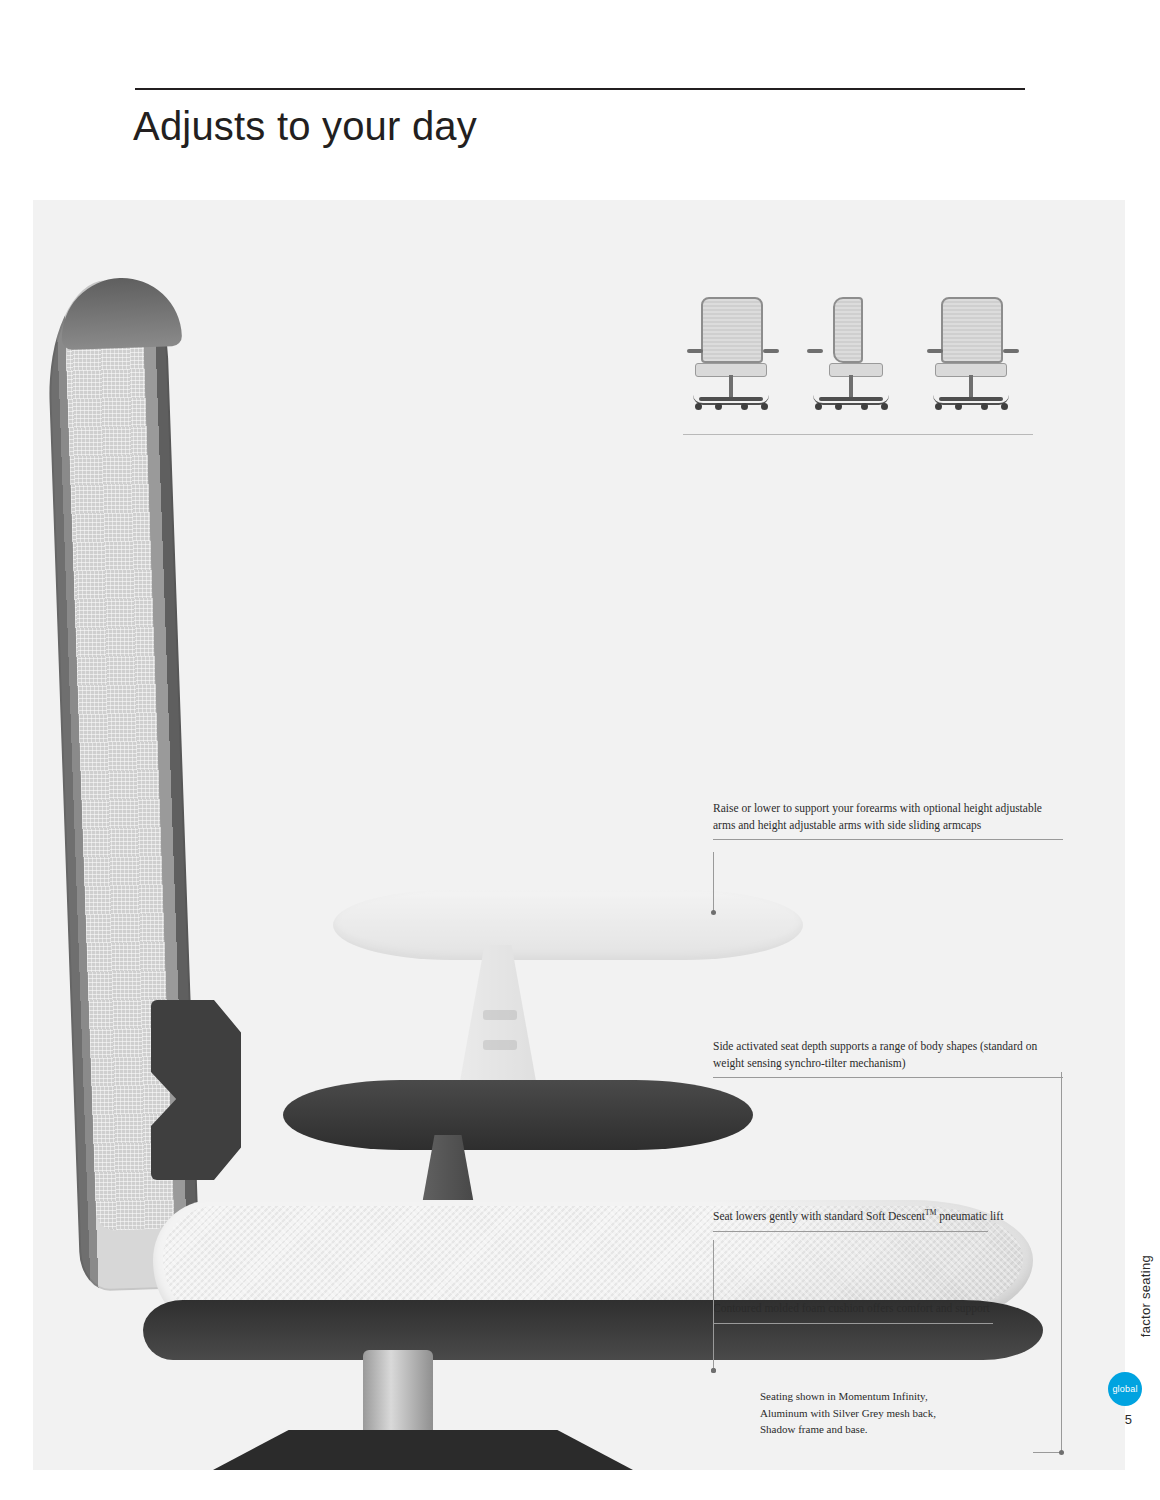Adjusts to your day
Raise or lower to support your forearms with optional height adjustable arms and height adjustable arms with side sliding armcaps
Side activated seat depth supports a range of body shapes (standard on weight sensing synchro-tilter mechanism)
Seat lowers gently with standard Soft DescentTM pneumatic lift
Contoured molded foam cushion offers comfort and support
Seating shown in Momentum Infinity,
Aluminum with Silver Grey mesh back,
Shadow frame and base.
factor seating
global
5